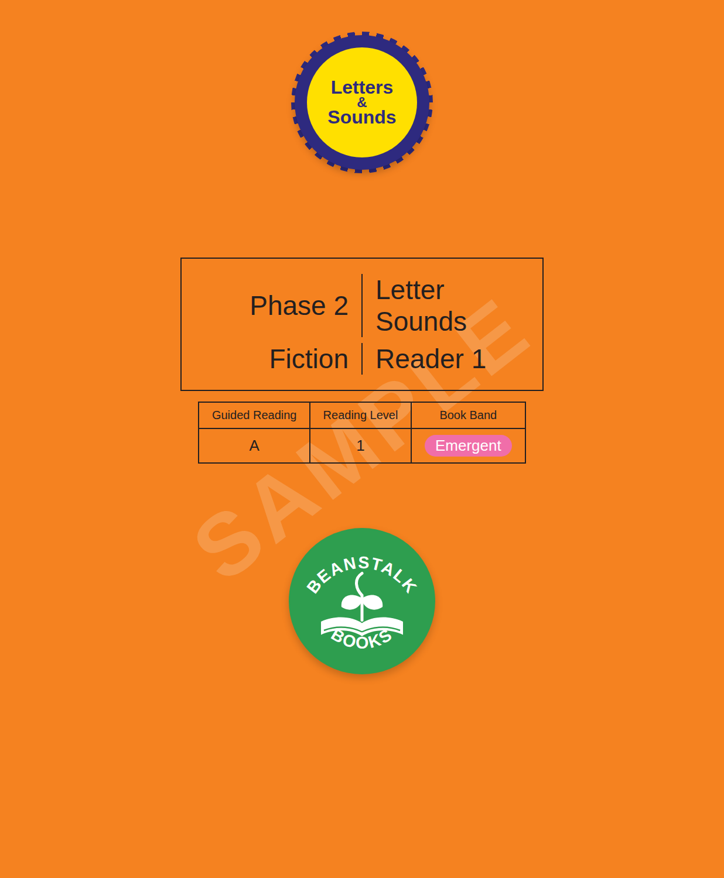SAMPLE
Letters & Sounds
Phase 2 Letter Sounds Fiction Reader 1
| Guided Reading | Reading Level | Book Band |
| --- | --- | --- |
| A | 1 | Emergent |
BEANSTALK BOOKS